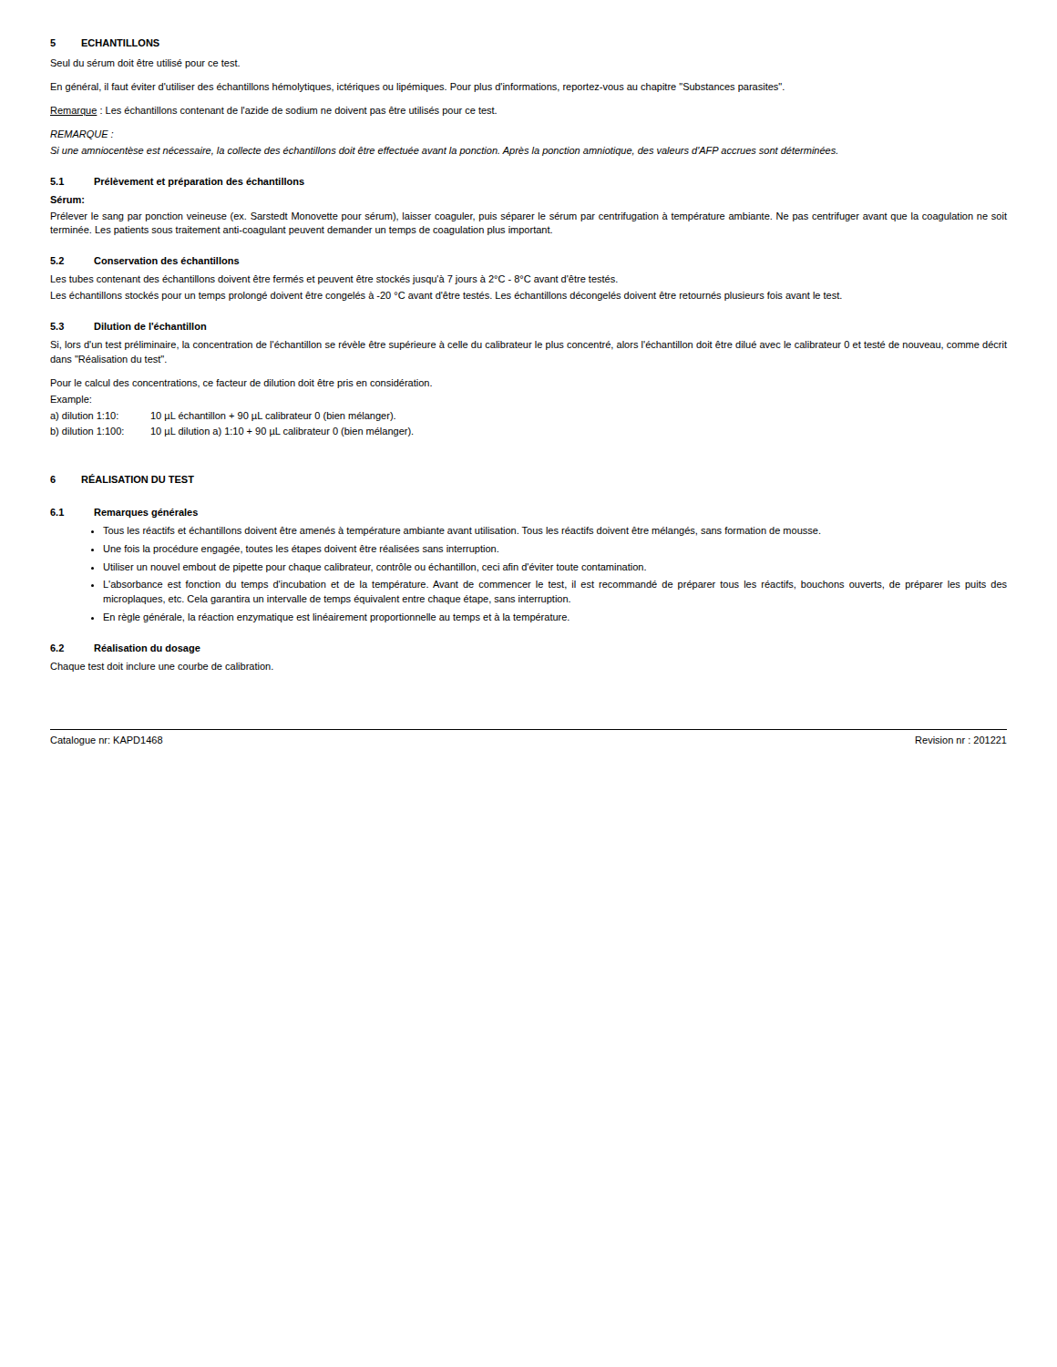5 ECHANTILLONS
Seul du sérum doit être utilisé pour ce test.
En général, il faut éviter d'utiliser des échantillons hémolytiques, ictériques ou lipémiques. Pour plus d'informations, reportez-vous au chapitre "Substances parasites".
Remarque : Les échantillons contenant de l'azide de sodium ne doivent pas être utilisés pour ce test.
REMARQUE :
Si une amniocentèse est nécessaire, la collecte des échantillons doit être effectuée avant la ponction. Après la ponction amniotique, des valeurs d'AFP accrues sont déterminées.
5.1 Prélèvement et préparation des échantillons
Sérum:
Prélever le sang par ponction veineuse (ex. Sarstedt Monovette pour sérum), laisser coaguler, puis séparer le sérum par centrifugation à température ambiante. Ne pas centrifuger avant que la coagulation ne soit terminée. Les patients sous traitement anti-coagulant peuvent demander un temps de coagulation plus important.
5.2 Conservation des échantillons
Les tubes contenant des échantillons doivent être fermés et peuvent être stockés jusqu'à 7 jours à 2°C - 8°C avant d'être testés.
Les échantillons stockés pour un temps prolongé doivent être congelés à -20 °C avant d'être testés. Les échantillons décongelés doivent être retournés plusieurs fois avant le test.
5.3 Dilution de l'échantillon
Si, lors d'un test préliminaire, la concentration de l'échantillon se révèle être supérieure à celle du calibrateur le plus concentré, alors l'échantillon doit être dilué avec le calibrateur 0 et testé de nouveau, comme décrit dans "Réalisation du test".
Pour le calcul des concentrations, ce facteur de dilution doit être pris en considération.
Example:
| a) dilution 1:10: | 10 µL échantillon + 90 µL calibrateur 0 (bien mélanger). |
| b) dilution 1:100: | 10 µL dilution a) 1:10 + 90 µL calibrateur 0 (bien mélanger). |
6 RÉALISATION DU TEST
6.1 Remarques générales
Tous les réactifs et échantillons doivent être amenés à température ambiante avant utilisation. Tous les réactifs doivent être mélangés, sans formation de mousse.
Une fois la procédure engagée, toutes les étapes doivent être réalisées sans interruption.
Utiliser un nouvel embout de pipette pour chaque calibrateur, contrôle ou échantillon, ceci afin d'éviter toute contamination.
L'absorbance est fonction du temps d'incubation et de la température. Avant de commencer le test, il est recommandé de préparer tous les réactifs, bouchons ouverts, de préparer les puits des microplaques, etc. Cela garantira un intervalle de temps équivalent entre chaque étape, sans interruption.
En règle générale, la réaction enzymatique est linéairement proportionnelle au temps et à la température.
6.2 Réalisation du dosage
Chaque test doit inclure une courbe de calibration.
Catalogue nr: KAPD1468 Revision nr : 201221